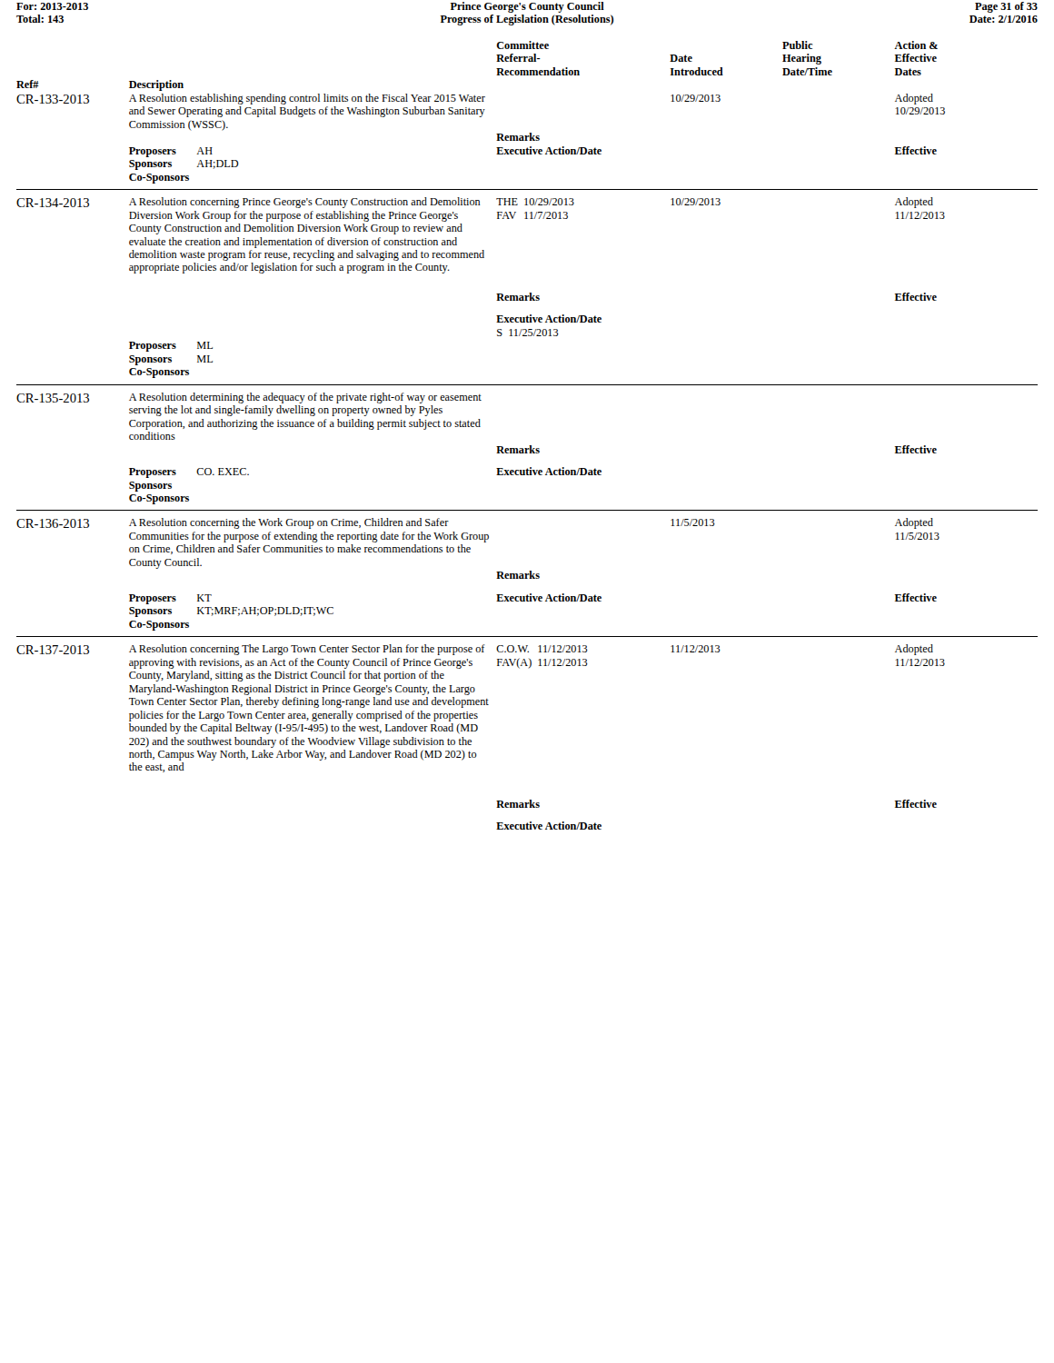| For: 2013-2013 | Prince George's County Council | Page 31 of 33 |
| Total: 143 | Progress of Legislation (Resolutions) | Date: 2/1/2016 |
| | | Committee Referral- Recommendation | Date Introduced | Public Hearing Date/Time | Action & Effective Dates |
| Ref# | Description | | | | |
| CR-133-2013 | A Resolution establishing spending control limits on the Fiscal Year 2015 Water and Sewer Operating and Capital Budgets of the Washington Suburban Sanitary Commission (WSSC). | | 10/29/2013 | | Adopted 10/29/2013 |
| | | Remarks | | | |
| | / Proposers / AH / / Sponsors / AH;DLD / / Co-Sponsors / / | Executive Action/Date | | | Effective |
| CR-134-2013 | A Resolution concerning Prince George's County Construction and Demolition Diversion Work Group for the purpose of establishing the Prince George's County Construction and Demolition Diversion Work Group to review and evaluate the creation and implementation of diversion of construction and demolition waste program for reuse, recycling and salvaging and to recommend appropriate policies and/or legislation for such a program in the County. | / THE / 10/29/2013 / / FAV / 11/7/2013 / | 10/29/2013 | | Adopted 11/12/2013 |
| | | Remarks | | | Effective |
| | | Executive Action/Date | | | |
| | | S 11/25/2013 | | | |
| | / Proposers / ML / / Sponsors / ML / / Co-Sponsors / / | | | | |
| CR-135-2013 | A Resolution determining the adequacy of the private right-of way or easement serving the lot and single-family dwelling on property owned by Pyles Corporation, and authorizing the issuance of a building permit subject to stated conditions | | | | |
| | | Remarks | | | Effective |
| | / Proposers / CO. EXEC. / / Sponsors / / / Co-Sponsors / / | Executive Action/Date | | | |
| CR-136-2013 | A Resolution concerning the Work Group on Crime, Children and Safer Communities for the purpose of extending the reporting date for the Work Group on Crime, Children and Safer Communities to make recommendations to the County Council. | | 11/5/2013 | | Adopted 11/5/2013 |
| | | Remarks | | | |
| | / Proposers / KT / / Sponsors / KT;MRF;AH;OP;DLD;IT;WC / / Co-Sponsors / / | Executive Action/Date | | | Effective |
| CR-137-2013 | A Resolution concerning The Largo Town Center Sector Plan for the purpose of approving with revisions, as an Act of the County Council of Prince George's County, Maryland, sitting as the District Council for that portion of the Maryland-Washington Regional District in Prince George's County, the Largo Town Center Sector Plan, thereby defining long-range land use and development policies for the Largo Town Center area, generally comprised of the properties bounded by the Capital Beltway (I-95/I-495) to the west, Landover Road (MD 202) and the southwest boundary of the Woodview Village subdivision to the north, Campus Way North, Lake Arbor Way, and Landover Road (MD 202) to the east, and | / C.O.W. / 11/12/2013 / / FAV(A) / 11/12/2013 / | 11/12/2013 | | Adopted 11/12/2013 |
| | | Remarks | | | Effective |
| | | Executive Action/Date | | | |